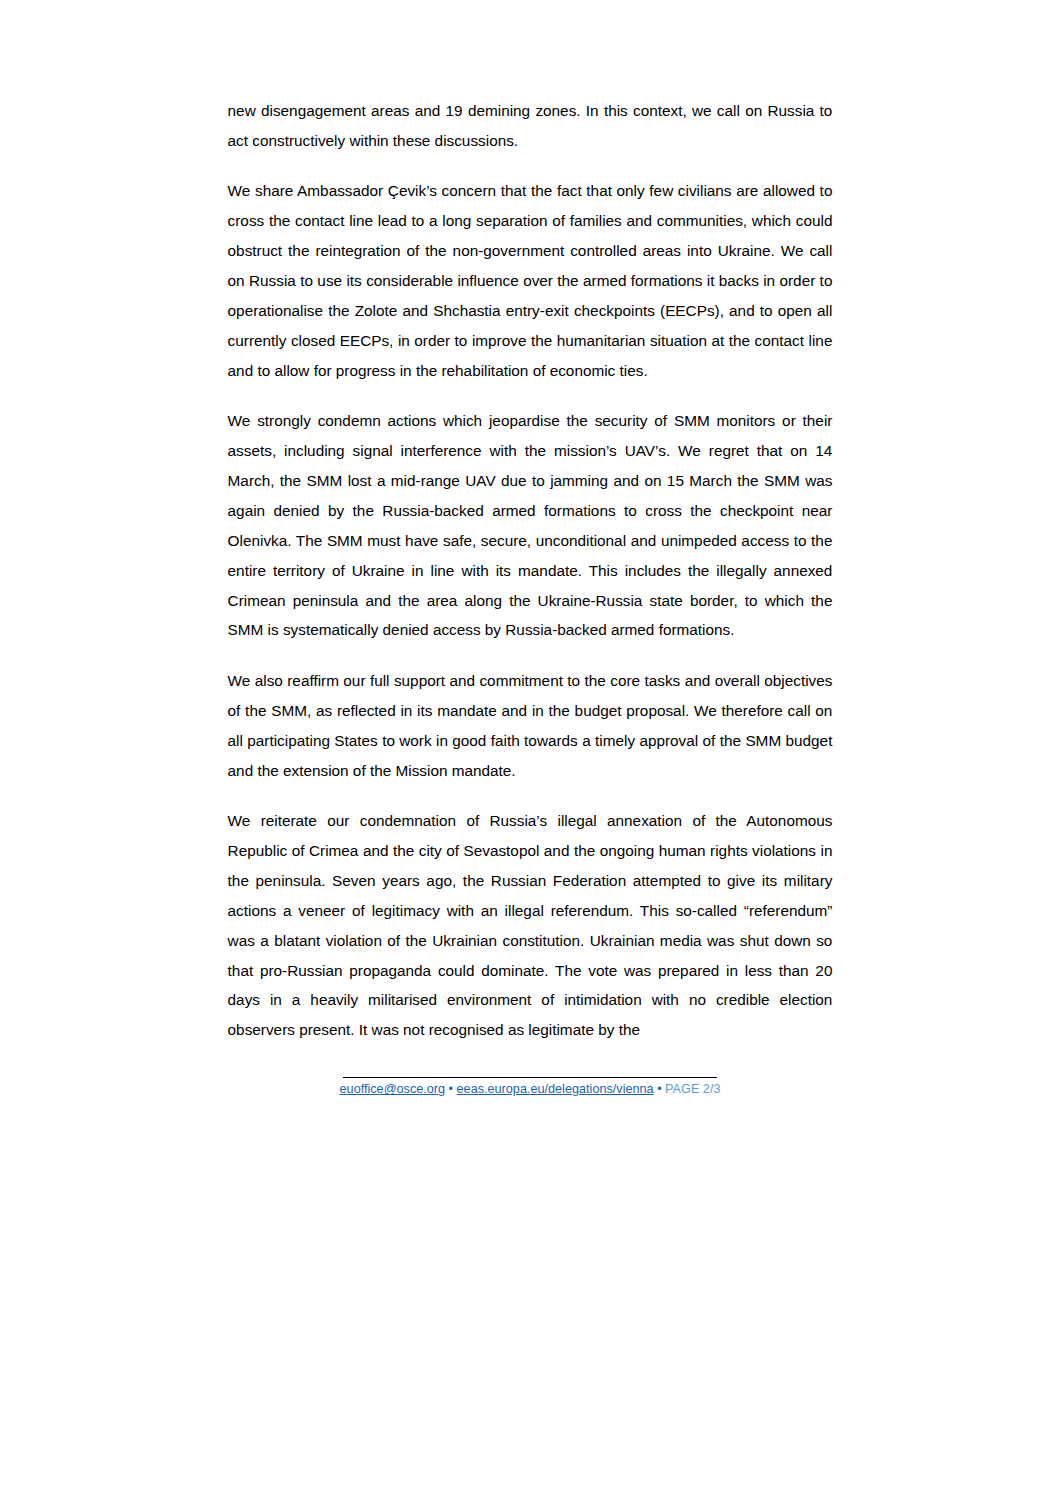new disengagement areas and 19 demining zones. In this context, we call on Russia to act constructively within these discussions.
We share Ambassador Çevik’s concern that the fact that only few civilians are allowed to cross the contact line lead to a long separation of families and communities, which could obstruct the reintegration of the non-government controlled areas into Ukraine. We call on Russia to use its considerable influence over the armed formations it backs in order to operationalise the Zolote and Shchastia entry-exit checkpoints (EECPs), and to open all currently closed EECPs, in order to improve the humanitarian situation at the contact line and to allow for progress in the rehabilitation of economic ties.
We strongly condemn actions which jeopardise the security of SMM monitors or their assets, including signal interference with the mission’s UAV’s. We regret that on 14 March, the SMM lost a mid-range UAV due to jamming and on 15 March the SMM was again denied by the Russia-backed armed formations to cross the checkpoint near Olenivka. The SMM must have safe, secure, unconditional and unimpeded access to the entire territory of Ukraine in line with its mandate. This includes the illegally annexed Crimean peninsula and the area along the Ukraine-Russia state border, to which the SMM is systematically denied access by Russia-backed armed formations.
We also reaffirm our full support and commitment to the core tasks and overall objectives of the SMM, as reflected in its mandate and in the budget proposal. We therefore call on all participating States to work in good faith towards a timely approval of the SMM budget and the extension of the Mission mandate.
We reiterate our condemnation of Russia’s illegal annexation of the Autonomous Republic of Crimea and the city of Sevastopol and the ongoing human rights violations in the peninsula. Seven years ago, the Russian Federation attempted to give its military actions a veneer of legitimacy with an illegal referendum. This so-called “referendum” was a blatant violation of the Ukrainian constitution. Ukrainian media was shut down so that pro-Russian propaganda could dominate. The vote was prepared in less than 20 days in a heavily militarised environment of intimidation with no credible election observers present. It was not recognised as legitimate by the
euoffice@osce.org • eeas.europa.eu/delegations/vienna • PAGE 2/3